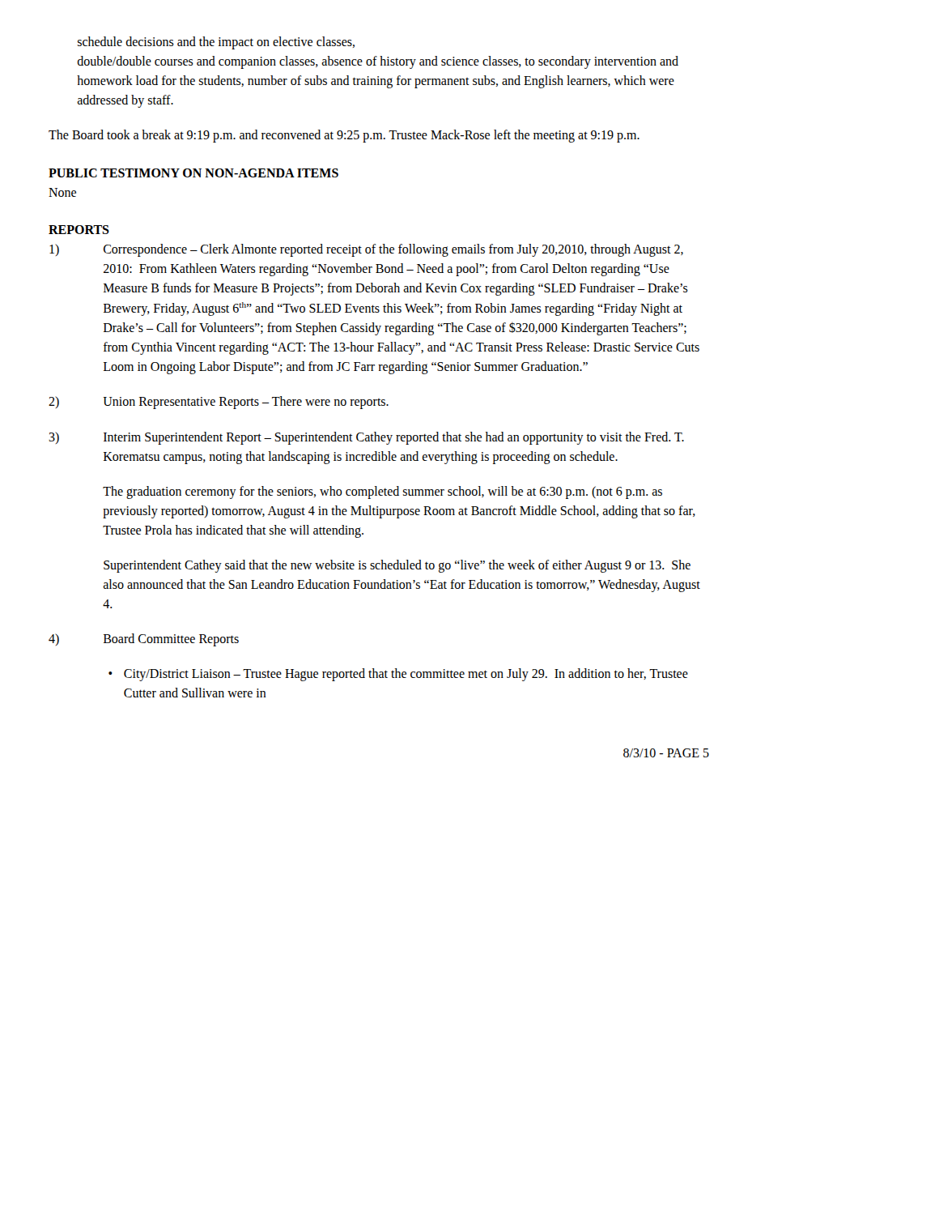schedule decisions and the impact on elective classes,
double/double courses and companion classes, absence of history and science classes, to secondary intervention and homework load for the students, number of subs and training for permanent subs, and English learners, which were addressed by staff.
The Board took a break at 9:19 p.m. and reconvened at 9:25 p.m. Trustee Mack-Rose left the meeting at 9:19 p.m.
Public Testimony on Non-Agenda Items
None
Reports
1)
Correspondence – Clerk Almonte reported receipt of the following emails from July 20,2010, through August 2, 2010: From Kathleen Waters regarding “November Bond – Need a pool”; from Carol Delton regarding “Use Measure B funds for Measure B Projects”; from Deborah and Kevin Cox regarding “SLED Fundraiser – Drake’s Brewery, Friday, August 6th” and “Two SLED Events this Week”; from Robin James regarding “Friday Night at Drake’s – Call for Volunteers”; from Stephen Cassidy regarding “The Case of $320,000 Kindergarten Teachers”; from Cynthia Vincent regarding “ACT: The 13-hour Fallacy”, and “AC Transit Press Release: Drastic Service Cuts Loom in Ongoing Labor Dispute”; and from JC Farr regarding “Senior Summer Graduation.”
2)
Union Representative Reports – There were no reports.
3)
Interim Superintendent Report – Superintendent Cathey reported that she had an opportunity to visit the Fred. T. Korematsu campus, noting that landscaping is incredible and everything is proceeding on schedule.
The graduation ceremony for the seniors, who completed summer school, will be at 6:30 p.m. (not 6 p.m. as previously reported) tomorrow, August 4 in the Multipurpose Room at Bancroft Middle School, adding that so far, Trustee Prola has indicated that she will attending.
Superintendent Cathey said that the new website is scheduled to go “live” the week of either August 9 or 13. She also announced that the San Leandro Education Foundation’s “Eat for Education is tomorrow,” Wednesday, August 4.
4)
Board Committee Reports
City/District Liaison – Trustee Hague reported that the committee met on July 29. In addition to her, Trustee Cutter and Sullivan were in
8/3/10 - PAGE 5